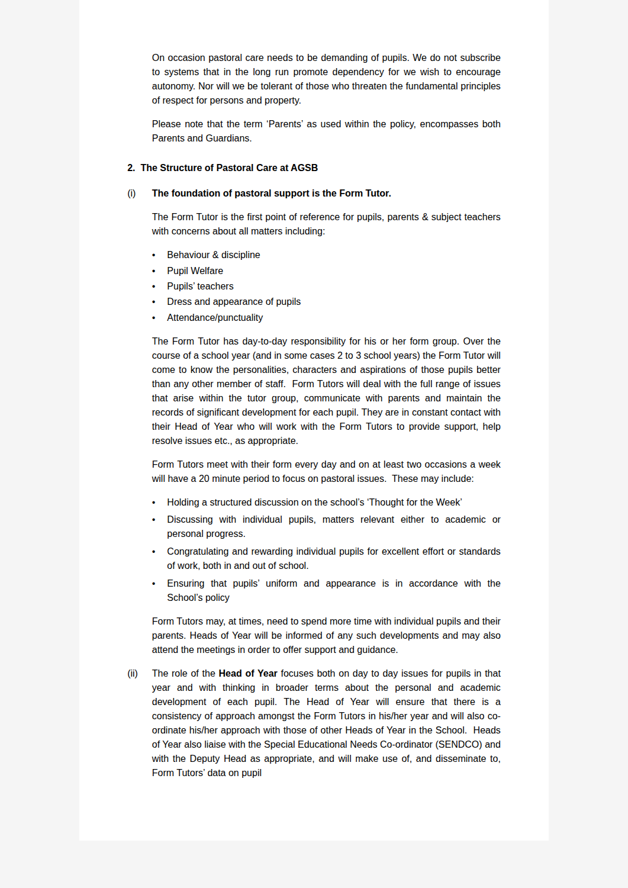On occasion pastoral care needs to be demanding of pupils. We do not subscribe to systems that in the long run promote dependency for we wish to encourage autonomy. Nor will we be tolerant of those who threaten the fundamental principles of respect for persons and property.
Please note that the term ‘Parents’ as used within the policy, encompasses both Parents and Guardians.
2. The Structure of Pastoral Care at AGSB
(i) The foundation of pastoral support is the Form Tutor.
The Form Tutor is the first point of reference for pupils, parents & subject teachers with concerns about all matters including:
Behaviour & discipline
Pupil Welfare
Pupils’ teachers
Dress and appearance of pupils
Attendance/punctuality
The Form Tutor has day-to-day responsibility for his or her form group. Over the course of a school year (and in some cases 2 to 3 school years) the Form Tutor will come to know the personalities, characters and aspirations of those pupils better than any other member of staff. Form Tutors will deal with the full range of issues that arise within the tutor group, communicate with parents and maintain the records of significant development for each pupil. They are in constant contact with their Head of Year who will work with the Form Tutors to provide support, help resolve issues etc., as appropriate.
Form Tutors meet with their form every day and on at least two occasions a week will have a 20 minute period to focus on pastoral issues. These may include:
Holding a structured discussion on the school’s ‘Thought for the Week’
Discussing with individual pupils, matters relevant either to academic or personal progress.
Congratulating and rewarding individual pupils for excellent effort or standards of work, both in and out of school.
Ensuring that pupils’ uniform and appearance is in accordance with the School’s policy
Form Tutors may, at times, need to spend more time with individual pupils and their parents. Heads of Year will be informed of any such developments and may also attend the meetings in order to offer support and guidance.
(ii) The role of the Head of Year focuses both on day to day issues for pupils in that year and with thinking in broader terms about the personal and academic development of each pupil. The Head of Year will ensure that there is a consistency of approach amongst the Form Tutors in his/her year and will also co-ordinate his/her approach with those of other Heads of Year in the School. Heads of Year also liaise with the Special Educational Needs Co-ordinator (SENDCO) and with the Deputy Head as appropriate, and will make use of, and disseminate to, Form Tutors’ data on pupil